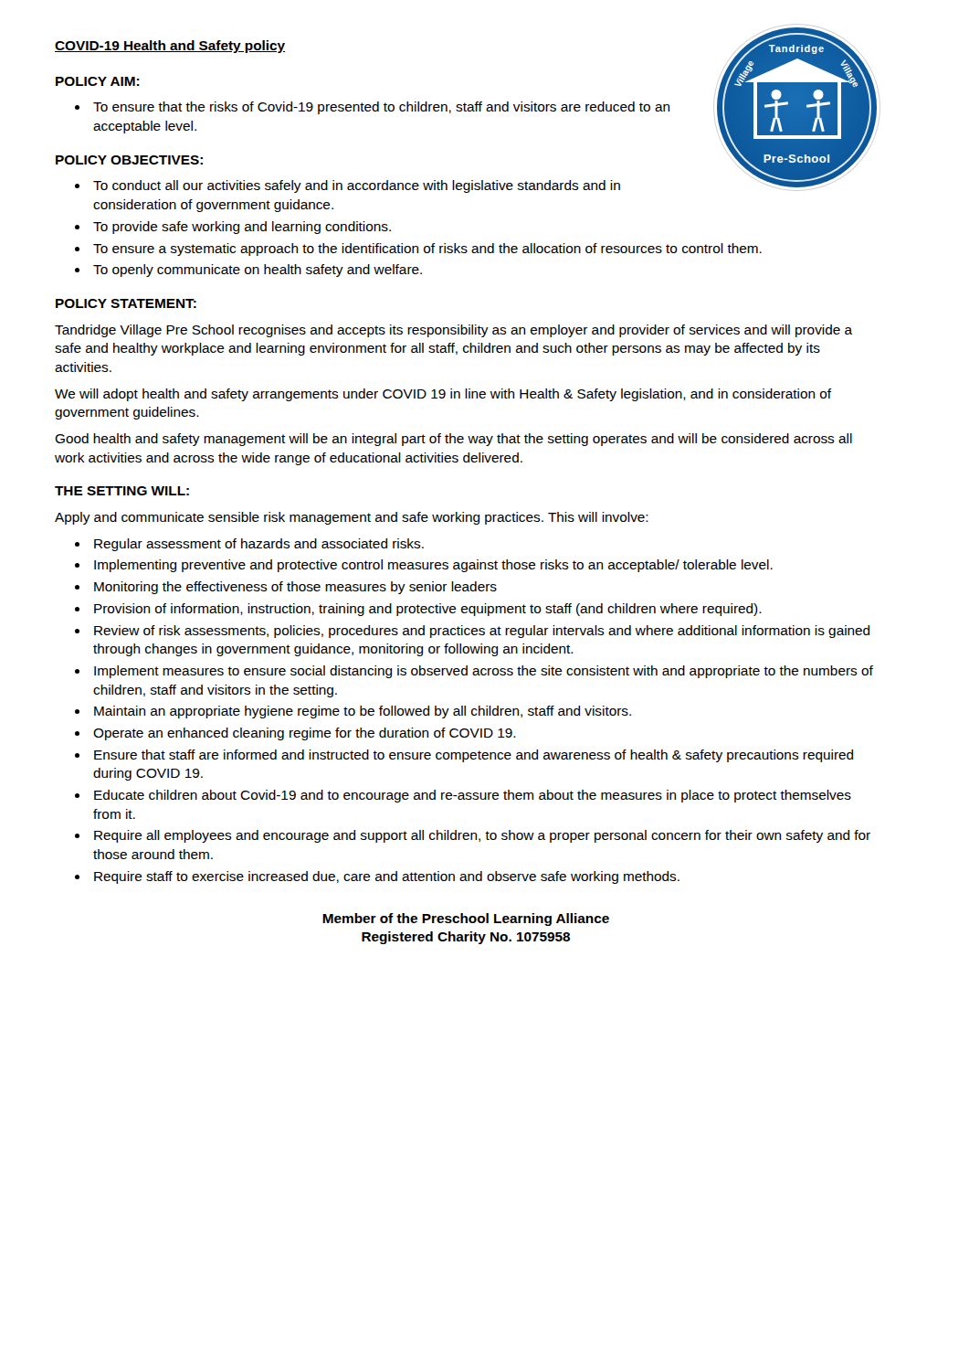Tandridge
Village
Village
Pre-School
COVID-19 Health and Safety policy
POLICY AIM:
To ensure that the risks of Covid-19 presented to children, staff and visitors are reduced to an acceptable level.
POLICY OBJECTIVES:
To conduct all our activities safely and in accordance with legislative standards and in consideration of government guidance.
To provide safe working and learning conditions.
To ensure a systematic approach to the identification of risks and the allocation of resources to control them.
To openly communicate on health safety and welfare.
POLICY STATEMENT:
Tandridge Village Pre School recognises and accepts its responsibility as an employer and provider of services and will provide a safe and healthy workplace and learning environment for all staff, children and such other persons as may be affected by its activities.
We will adopt health and safety arrangements under COVID 19 in line with Health & Safety legislation, and in consideration of government guidelines.
Good health and safety management will be an integral part of the way that the setting operates and will be considered across all work activities and across the wide range of educational activities delivered.
THE SETTING WILL:
Apply and communicate sensible risk management and safe working practices. This will involve:
Regular assessment of hazards and associated risks.
Implementing preventive and protective control measures against those risks to an acceptable/ tolerable level.
Monitoring the effectiveness of those measures by senior leaders
Provision of information, instruction, training and protective equipment to staff (and children where required).
Review of risk assessments, policies, procedures and practices at regular intervals and where additional information is gained through changes in government guidance, monitoring or following an incident.
Implement measures to ensure social distancing is observed across the site consistent with and appropriate to the numbers of children, staff and visitors in the setting.
Maintain an appropriate hygiene regime to be followed by all children, staff and visitors.
Operate an enhanced cleaning regime for the duration of COVID 19.
Ensure that staff are informed and instructed to ensure competence and awareness of health & safety precautions required during COVID 19.
Educate children about Covid-19 and to encourage and re-assure them about the measures in place to protect themselves from it.
Require all employees and encourage and support all children, to show a proper personal concern for their own safety and for those around them.
Require staff to exercise increased due, care and attention and observe safe working methods.
Member of the Preschool Learning Alliance
Registered Charity No. 1075958